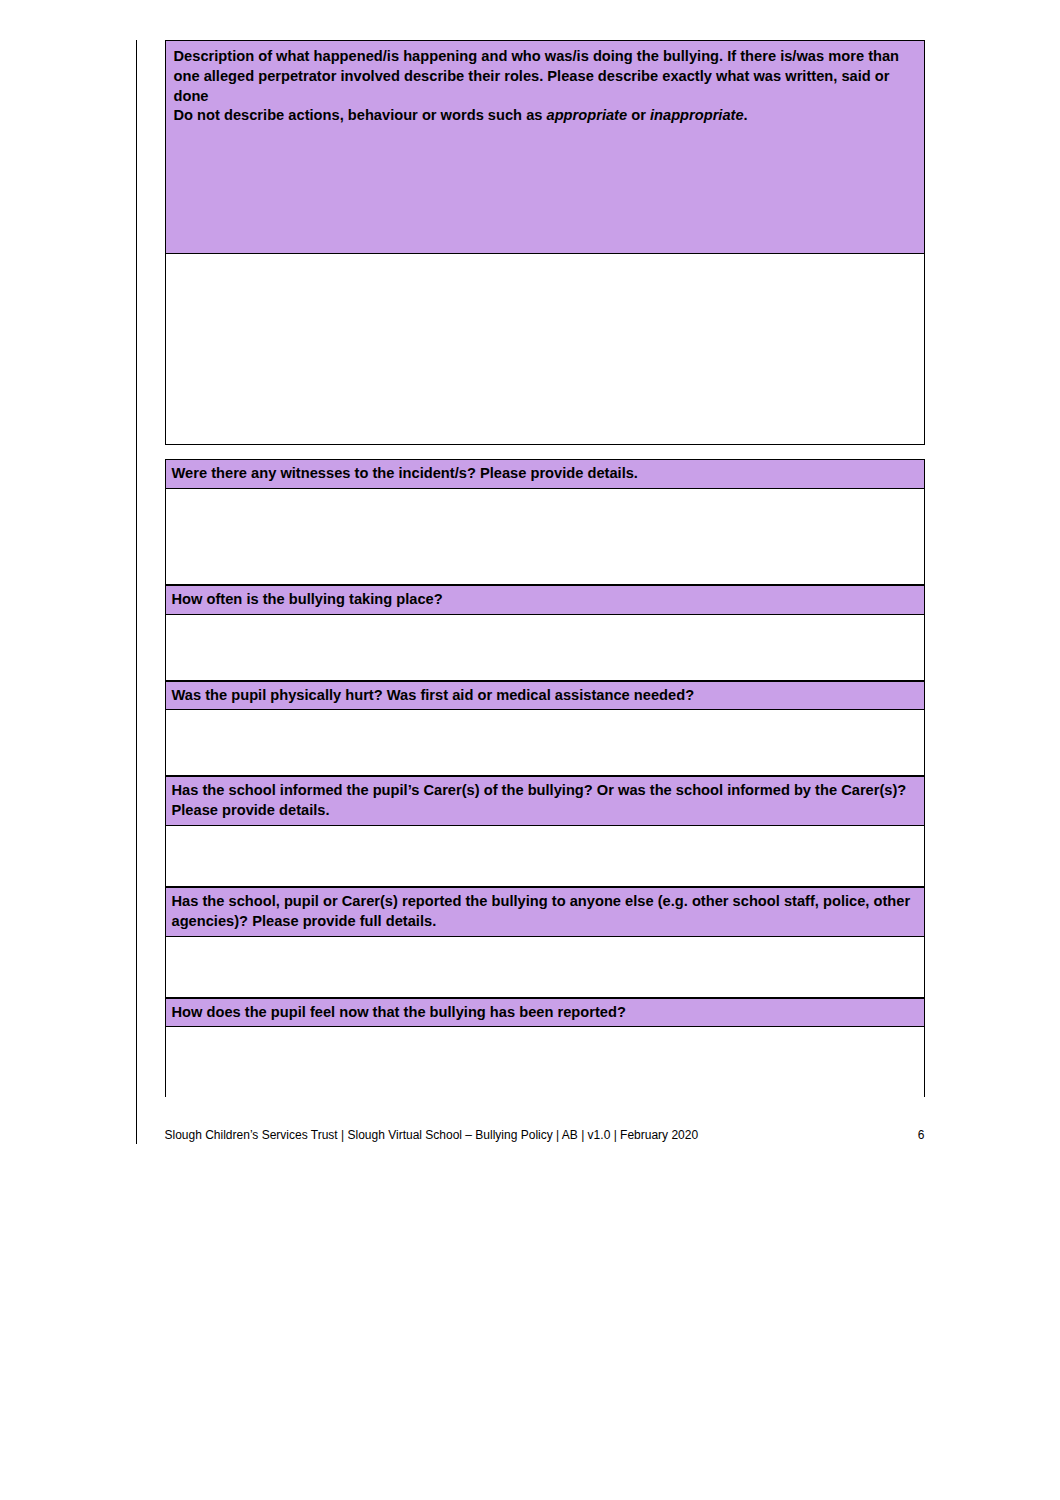Description of what happened/is happening and who was/is doing the bullying. If there is/was more than one alleged perpetrator involved describe their roles. Please describe exactly what was written, said or done
Do not describe actions, behaviour or words such as appropriate or inappropriate.
Were there any witnesses to the incident/s? Please provide details.
How often is the bullying taking place?
Was the pupil physically hurt? Was first aid or medical assistance needed?
Has the school informed the pupil’s Carer(s) of the bullying? Or was the school informed by the Carer(s)? Please provide details.
Has the school, pupil or Carer(s) reported the bullying to anyone else (e.g. other school staff, police, other agencies)? Please provide full details.
How does the pupil feel now that the bullying has been reported?
Slough Children’s Services Trust | Slough Virtual School – Bullying Policy | AB | v1.0 | February 2020
6